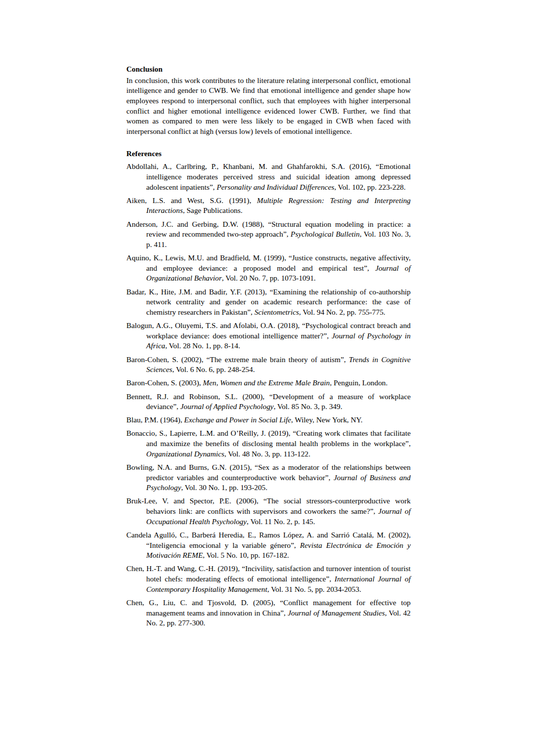Conclusion
In conclusion, this work contributes to the literature relating interpersonal conflict, emotional intelligence and gender to CWB. We find that emotional intelligence and gender shape how employees respond to interpersonal conflict, such that employees with higher interpersonal conflict and higher emotional intelligence evidenced lower CWB. Further, we find that women as compared to men were less likely to be engaged in CWB when faced with interpersonal conflict at high (versus low) levels of emotional intelligence.
References
Abdollahi, A., Carlbring, P., Khanbani, M. and Ghahfarokhi, S.A. (2016), “Emotional intelligence moderates perceived stress and suicidal ideation among depressed adolescent inpatients”, Personality and Individual Differences, Vol. 102, pp. 223-228.
Aiken, L.S. and West, S.G. (1991), Multiple Regression: Testing and Interpreting Interactions, Sage Publications.
Anderson, J.C. and Gerbing, D.W. (1988), “Structural equation modeling in practice: a review and recommended two-step approach”, Psychological Bulletin, Vol. 103 No. 3, p. 411.
Aquino, K., Lewis, M.U. and Bradfield, M. (1999), “Justice constructs, negative affectivity, and employee deviance: a proposed model and empirical test”, Journal of Organizational Behavior, Vol. 20 No. 7, pp. 1073-1091.
Badar, K., Hite, J.M. and Badir, Y.F. (2013), “Examining the relationship of co-authorship network centrality and gender on academic research performance: the case of chemistry researchers in Pakistan”, Scientometrics, Vol. 94 No. 2, pp. 755-775.
Balogun, A.G., Oluyemi, T.S. and Afolabi, O.A. (2018), “Psychological contract breach and workplace deviance: does emotional intelligence matter?”, Journal of Psychology in Africa, Vol. 28 No. 1, pp. 8-14.
Baron-Cohen, S. (2002), “The extreme male brain theory of autism”, Trends in Cognitive Sciences, Vol. 6 No. 6, pp. 248-254.
Baron-Cohen, S. (2003), Men, Women and the Extreme Male Brain, Penguin, London.
Bennett, R.J. and Robinson, S.L. (2000), “Development of a measure of workplace deviance”, Journal of Applied Psychology, Vol. 85 No. 3, p. 349.
Blau, P.M. (1964), Exchange and Power in Social Life, Wiley, New York, NY.
Bonaccio, S., Lapierre, L.M. and O’Reilly, J. (2019), “Creating work climates that facilitate and maximize the benefits of disclosing mental health problems in the workplace”, Organizational Dynamics, Vol. 48 No. 3, pp. 113-122.
Bowling, N.A. and Burns, G.N. (2015), “Sex as a moderator of the relationships between predictor variables and counterproductive work behavior”, Journal of Business and Psychology, Vol. 30 No. 1, pp. 193-205.
Bruk-Lee, V. and Spector, P.E. (2006), “The social stressors-counterproductive work behaviors link: are conflicts with supervisors and coworkers the same?”, Journal of Occupational Health Psychology, Vol. 11 No. 2, p. 145.
Candela Agulló, C., Barberá Heredia, E., Ramos López, A. and Sarrió Catalá, M. (2002), “Inteligencia emocional y la variable género”, Revista Electrónica de Emoción y Motivación REME, Vol. 5 No. 10, pp. 167-182.
Chen, H.-T. and Wang, C.-H. (2019), “Incivility, satisfaction and turnover intention of tourist hotel chefs: moderating effects of emotional intelligence”, International Journal of Contemporary Hospitality Management, Vol. 31 No. 5, pp. 2034-2053.
Chen, G., Liu, C. and Tjosvold, D. (2005), “Conflict management for effective top management teams and innovation in China”, Journal of Management Studies, Vol. 42 No. 2, pp. 277-300.